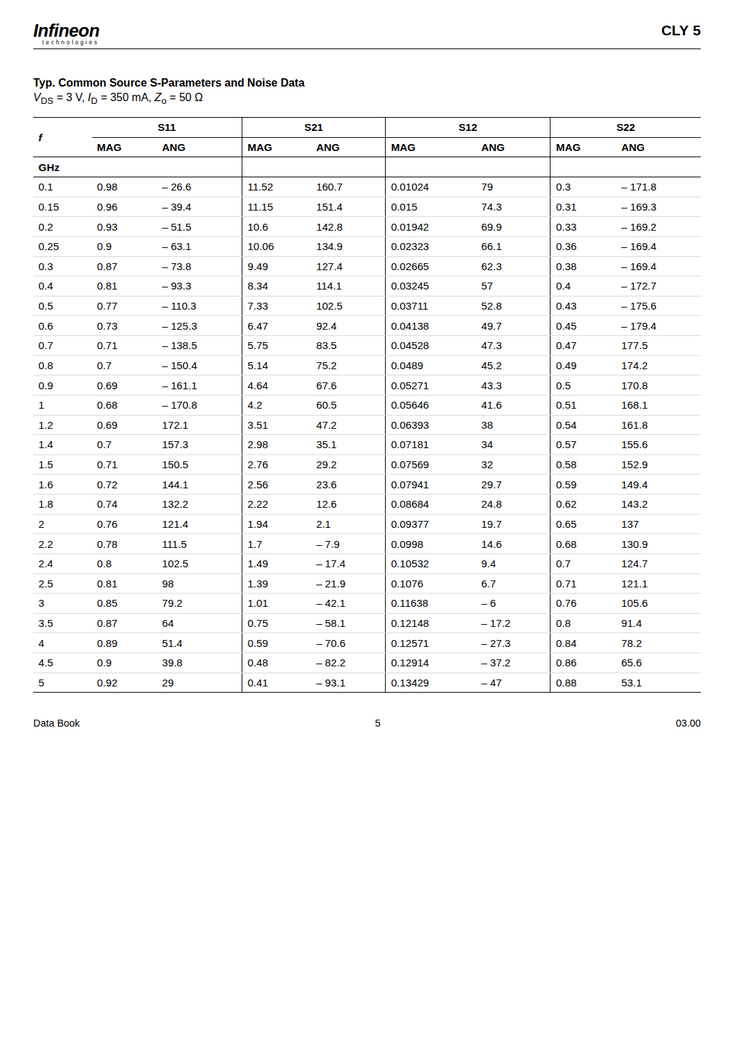Infineon technologies
CLY 5
Typ. Common Source S-Parameters and Noise Data
VDS = 3 V, ID = 350 mA, Zo = 50 Ω
| f | S11 | S21 | S12 | S22 |
| --- | --- | --- | --- | --- |
| MAG | ANG | MAG | ANG | MAG | ANG | MAG | ANG |
| GHz | | | | | | | | |
| 0.1 | 0.98 | – 26.6 | 11.52 | 160.7 | 0.01024 | 79 | 0.3 | – 171.8 |
| 0.15 | 0.96 | – 39.4 | 11.15 | 151.4 | 0.015 | 74.3 | 0.31 | – 169.3 |
| 0.2 | 0.93 | – 51.5 | 10.6 | 142.8 | 0.01942 | 69.9 | 0.33 | – 169.2 |
| 0.25 | 0.9 | – 63.1 | 10.06 | 134.9 | 0.02323 | 66.1 | 0.36 | – 169.4 |
| 0.3 | 0.87 | – 73.8 | 9.49 | 127.4 | 0.02665 | 62.3 | 0.38 | – 169.4 |
| 0.4 | 0.81 | – 93.3 | 8.34 | 114.1 | 0.03245 | 57 | 0.4 | – 172.7 |
| 0.5 | 0.77 | – 110.3 | 7.33 | 102.5 | 0.03711 | 52.8 | 0.43 | – 175.6 |
| 0.6 | 0.73 | – 125.3 | 6.47 | 92.4 | 0.04138 | 49.7 | 0.45 | – 179.4 |
| 0.7 | 0.71 | – 138.5 | 5.75 | 83.5 | 0.04528 | 47.3 | 0.47 | 177.5 |
| 0.8 | 0.7 | – 150.4 | 5.14 | 75.2 | 0.0489 | 45.2 | 0.49 | 174.2 |
| 0.9 | 0.69 | – 161.1 | 4.64 | 67.6 | 0.05271 | 43.3 | 0.5 | 170.8 |
| 1 | 0.68 | – 170.8 | 4.2 | 60.5 | 0.05646 | 41.6 | 0.51 | 168.1 |
| 1.2 | 0.69 | 172.1 | 3.51 | 47.2 | 0.06393 | 38 | 0.54 | 161.8 |
| 1.4 | 0.7 | 157.3 | 2.98 | 35.1 | 0.07181 | 34 | 0.57 | 155.6 |
| 1.5 | 0.71 | 150.5 | 2.76 | 29.2 | 0.07569 | 32 | 0.58 | 152.9 |
| 1.6 | 0.72 | 144.1 | 2.56 | 23.6 | 0.07941 | 29.7 | 0.59 | 149.4 |
| 1.8 | 0.74 | 132.2 | 2.22 | 12.6 | 0.08684 | 24.8 | 0.62 | 143.2 |
| 2 | 0.76 | 121.4 | 1.94 | 2.1 | 0.09377 | 19.7 | 0.65 | 137 |
| 2.2 | 0.78 | 111.5 | 1.7 | – 7.9 | 0.0998 | 14.6 | 0.68 | 130.9 |
| 2.4 | 0.8 | 102.5 | 1.49 | – 17.4 | 0.10532 | 9.4 | 0.7 | 124.7 |
| 2.5 | 0.81 | 98 | 1.39 | – 21.9 | 0.1076 | 6.7 | 0.71 | 121.1 |
| 3 | 0.85 | 79.2 | 1.01 | – 42.1 | 0.11638 | – 6 | 0.76 | 105.6 |
| 3.5 | 0.87 | 64 | 0.75 | – 58.1 | 0.12148 | – 17.2 | 0.8 | 91.4 |
| 4 | 0.89 | 51.4 | 0.59 | – 70.6 | 0.12571 | – 27.3 | 0.84 | 78.2 |
| 4.5 | 0.9 | 39.8 | 0.48 | – 82.2 | 0.12914 | – 37.2 | 0.86 | 65.6 |
| 5 | 0.92 | 29 | 0.41 | – 93.1 | 0.13429 | – 47 | 0.88 | 53.1 |
Data Book 5 03.00